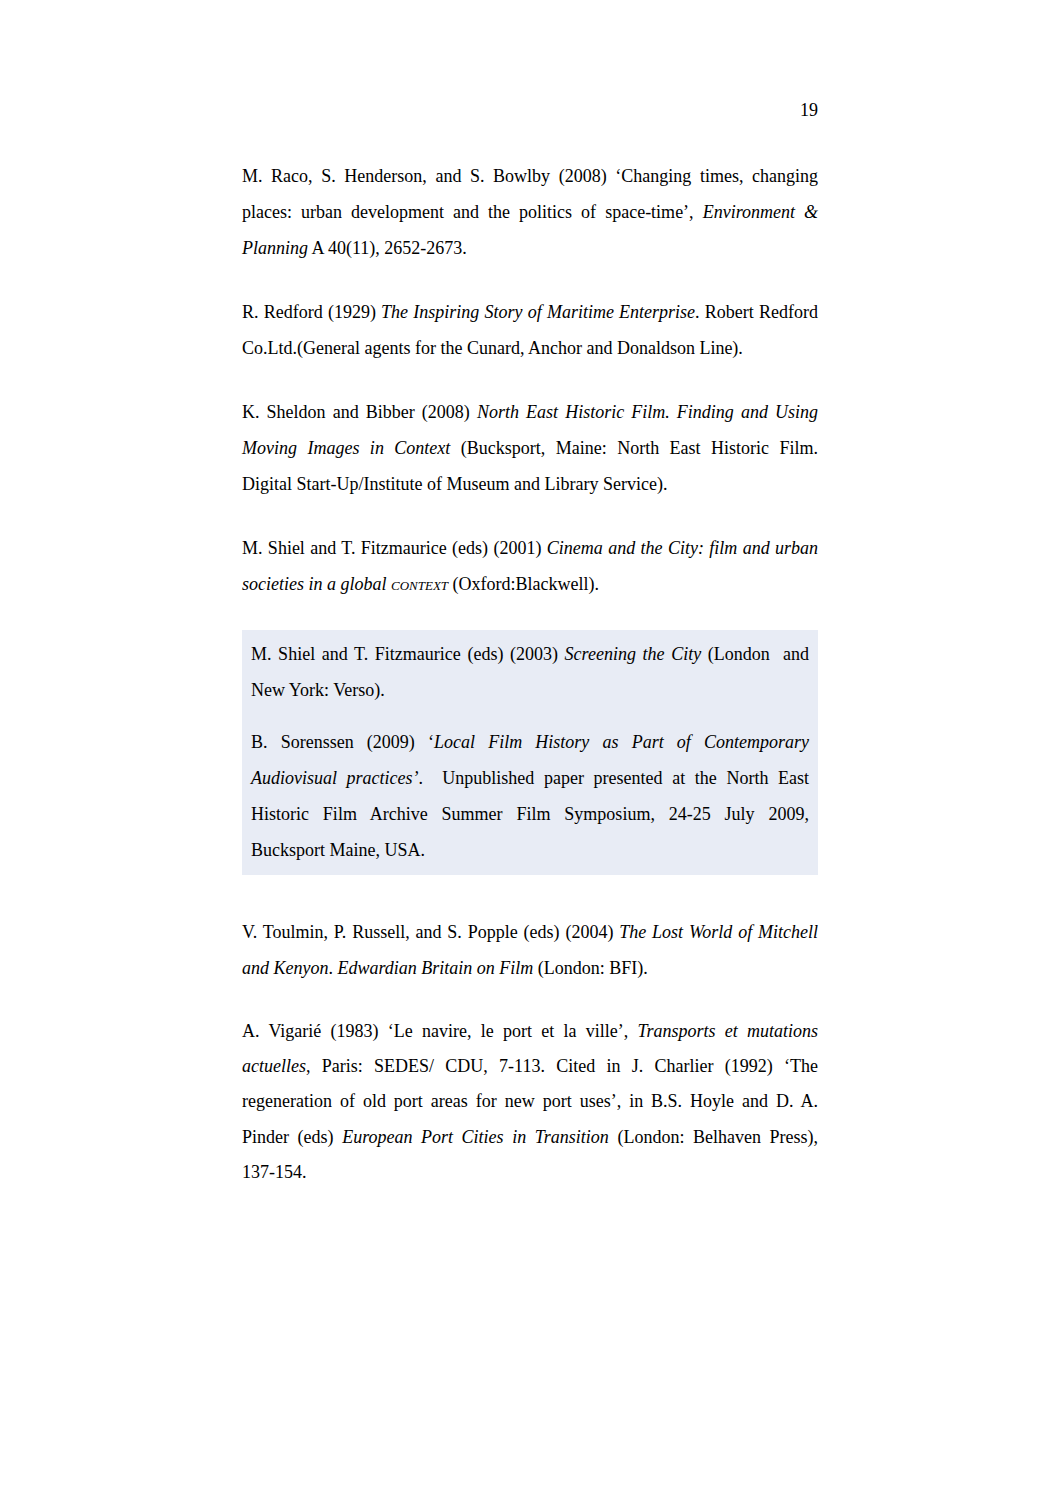19
M. Raco, S. Henderson, and S. Bowlby (2008) ‘Changing times, changing places: urban development and the politics of space-time’, Environment & Planning A 40(11), 2652-2673.
R. Redford (1929) The Inspiring Story of Maritime Enterprise. Robert Redford Co.Ltd.(General agents for the Cunard, Anchor and Donaldson Line).
K. Sheldon and Bibber (2008) North East Historic Film. Finding and Using Moving Images in Context (Bucksport, Maine: North East Historic Film. Digital Start-Up/Institute of Museum and Library Service).
M. Shiel and T. Fitzmaurice (eds) (2001) Cinema and the City: film and urban societies in a global context (Oxford:Blackwell).
M. Shiel and T. Fitzmaurice (eds) (2003) Screening the City (London and New York: Verso).
B. Sorenssen (2009) ‘Local Film History as Part of Contemporary Audiovisual practices’. Unpublished paper presented at the North East Historic Film Archive Summer Film Symposium, 24-25 July 2009, Bucksport Maine, USA.
V. Toulmin, P. Russell, and S. Popple (eds) (2004) The Lost World of Mitchell and Kenyon. Edwardian Britain on Film (London: BFI).
A. Vigarié (1983) ‘Le navire, le port et la ville’, Transports et mutations actuelles, Paris: SEDES/ CDU, 7-113. Cited in J. Charlier (1992) ‘The regeneration of old port areas for new port uses’, in B.S. Hoyle and D. A. Pinder (eds) European Port Cities in Transition (London: Belhaven Press), 137-154.